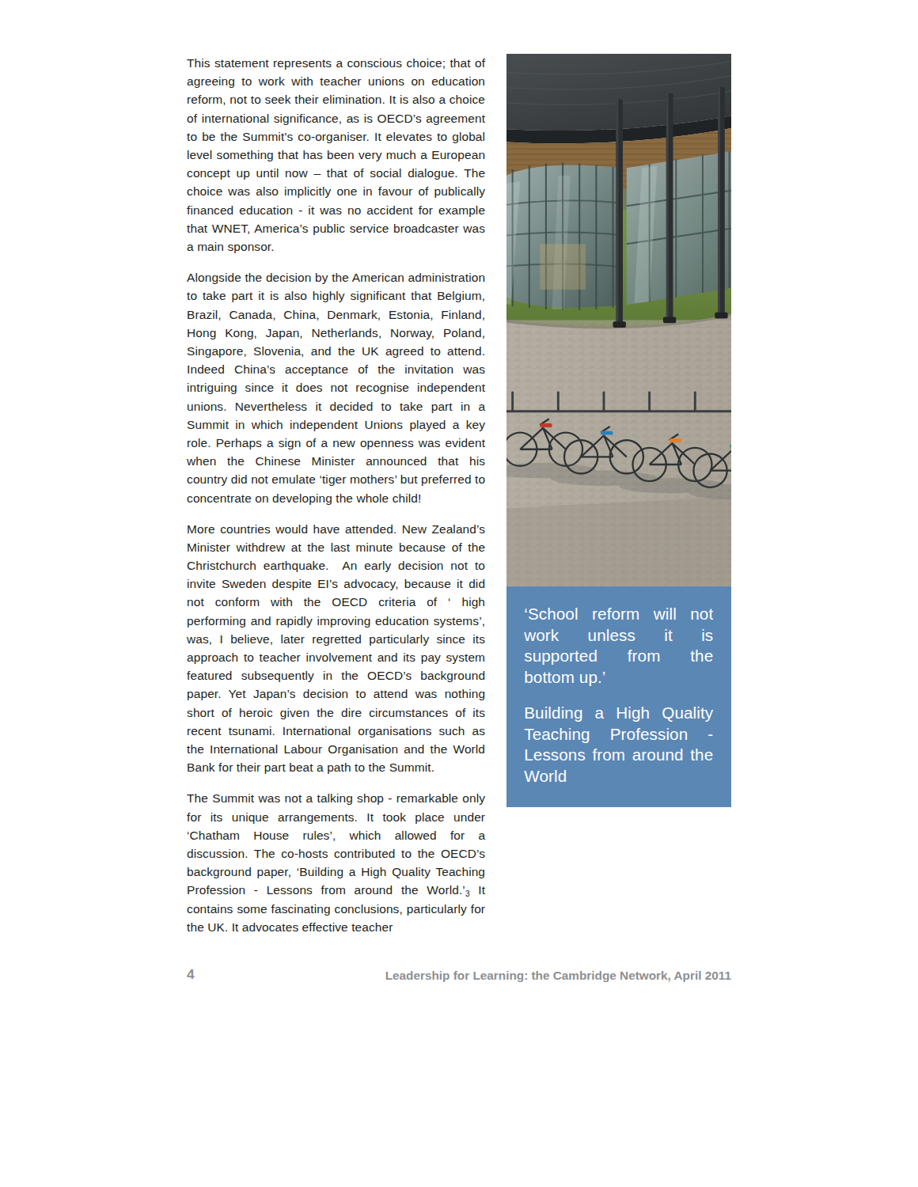This statement represents a conscious choice; that of agreeing to work with teacher unions on education reform, not to seek their elimination. It is also a choice of international significance, as is OECD’s agreement to be the Summit’s co-organiser. It elevates to global level something that has been very much a European concept up until now – that of social dialogue. The choice was also implicitly one in favour of publically financed education - it was no accident for example that WNET, America’s public service broadcaster was a main sponsor.
Alongside the decision by the American administration to take part it is also highly significant that Belgium, Brazil, Canada, China, Denmark, Estonia, Finland, Hong Kong, Japan, Netherlands, Norway, Poland, Singapore, Slovenia, and the UK agreed to attend. Indeed China’s acceptance of the invitation was intriguing since it does not recognise independent unions. Nevertheless it decided to take part in a Summit in which independent Unions played a key role. Perhaps a sign of a new openness was evident when the Chinese Minister announced that his country did not emulate ‘tiger mothers’ but preferred to concentrate on developing the whole child!
More countries would have attended. New Zealand’s Minister withdrew at the last minute because of the Christchurch earthquake. An early decision not to invite Sweden despite EI’s advocacy, because it did not conform with the OECD criteria of ‘ high performing and rapidly improving education systems’, was, I believe, later regretted particularly since its approach to teacher involvement and its pay system featured subsequently in the OECD’s background paper. Yet Japan’s decision to attend was nothing short of heroic given the dire circumstances of its recent tsunami. International organisations such as the International Labour Organisation and the World Bank for their part beat a path to the Summit.
The Summit was not a talking shop - remarkable only for its unique arrangements. It took place under ‘Chatham House rules’, which allowed for a discussion. The co-hosts contributed to the OECD’s background paper, ‘Building a High Quality Teaching Profession - Lessons from around the World.’3 It contains some fascinating conclusions, particularly for the UK. It advocates effective teacher
‘School reform will not work unless it is supported from the bottom up.’
Building a High Quality Teaching Profession - Lessons from around the World
4
Leadership for Learning: the Cambridge Network, April 2011